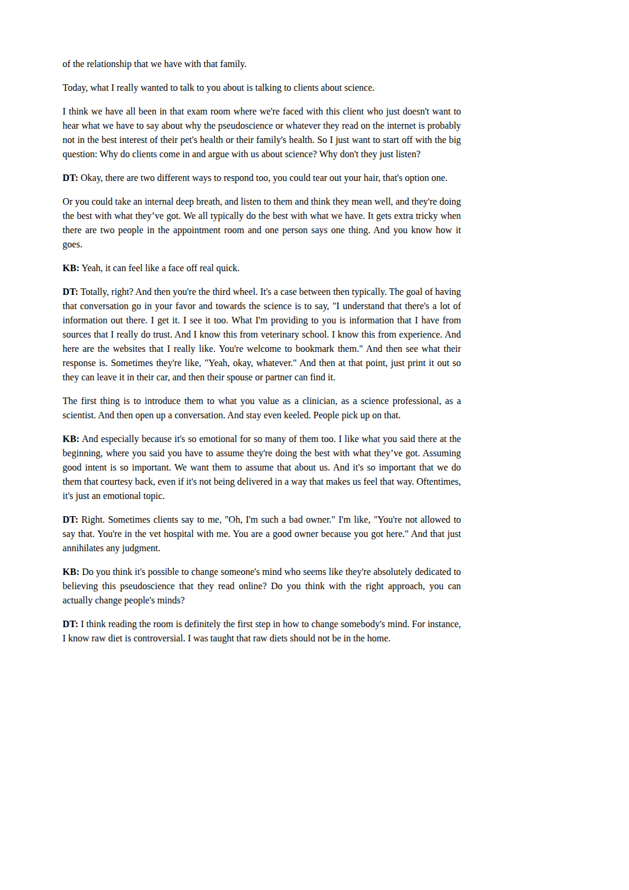of the relationship that we have with that family.
Today, what I really wanted to talk to you about is talking to clients about science.
I think we have all been in that exam room where we're faced with this client who just doesn't want to hear what we have to say about why the pseudoscience or whatever they read on the internet is probably not in the best interest of their pet's health or their family's health. So I just want to start off with the big question: Why do clients come in and argue with us about science? Why don't they just listen?
DT: Okay, there are two different ways to respond too, you could tear out your hair, that's option one.
Or you could take an internal deep breath, and listen to them and think they mean well, and they're doing the best with what they’ve got. We all typically do the best with what we have. It gets extra tricky when there are two people in the appointment room and one person says one thing. And you know how it goes.
KB: Yeah, it can feel like a face off real quick.
DT: Totally, right? And then you're the third wheel. It's a case between then typically. The goal of having that conversation go in your favor and towards the science is to say, "I understand that there's a lot of information out there. I get it. I see it too. What I'm providing to you is information that I have from sources that I really do trust. And I know this from veterinary school. I know this from experience. And here are the websites that I really like. You're welcome to bookmark them." And then see what their response is. Sometimes they're like, "Yeah, okay, whatever." And then at that point, just print it out so they can leave it in their car, and then their spouse or partner can find it.
The first thing is to introduce them to what you value as a clinician, as a science professional, as a scientist. And then open up a conversation. And stay even keeled. People pick up on that.
KB: And especially because it's so emotional for so many of them too. I like what you said there at the beginning, where you said you have to assume they're doing the best with what they’ve got. Assuming good intent is so important. We want them to assume that about us. And it's so important that we do them that courtesy back, even if it's not being delivered in a way that makes us feel that way. Oftentimes, it's just an emotional topic.
DT: Right. Sometimes clients say to me, "Oh, I'm such a bad owner." I'm like, "You're not allowed to say that. You're in the vet hospital with me. You are a good owner because you got here." And that just annihilates any judgment.
KB: Do you think it's possible to change someone's mind who seems like they're absolutely dedicated to believing this pseudoscience that they read online? Do you think with the right approach, you can actually change people's minds?
DT: I think reading the room is definitely the first step in how to change somebody's mind. For instance, I know raw diet is controversial. I was taught that raw diets should not be in the home.